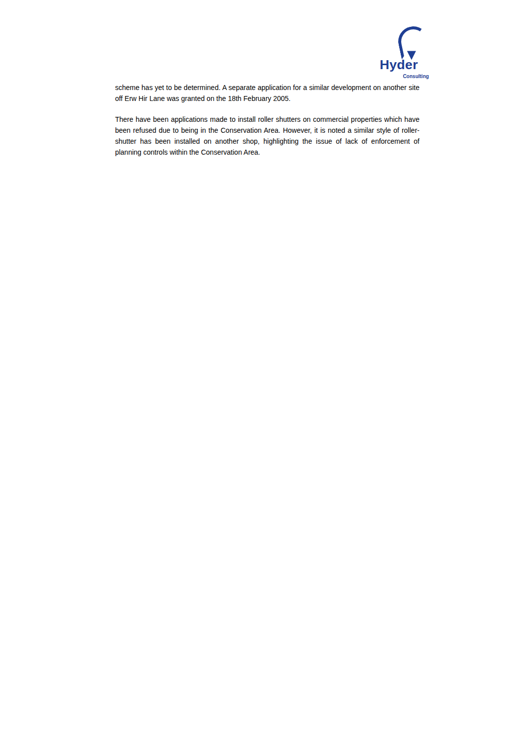Hyder
Consulting
scheme has yet to be determined. A separate application for a similar development on another site off Erw Hir Lane was granted on the 18th February 2005.
There have been applications made to install roller shutters on commercial properties which have been refused due to being in the Conservation Area. However, it is noted a similar style of roller-shutter has been installed on another shop, highlighting the issue of lack of enforcement of planning controls within the Conservation Area.